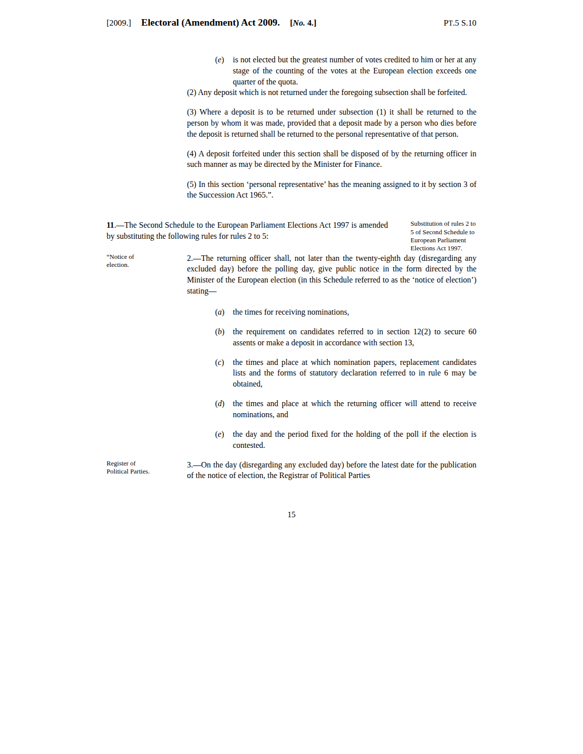[2009.] Electoral (Amendment) Act 2009. [No. 4.] PT.5 S.10
(e) is not elected but the greatest number of votes credited to him or her at any stage of the counting of the votes at the European election exceeds one quarter of the quota.
(2) Any deposit which is not returned under the foregoing subsection shall be forfeited.
(3) Where a deposit is to be returned under subsection (1) it shall be returned to the person by whom it was made, provided that a deposit made by a person who dies before the deposit is returned shall be returned to the personal representative of that person.
(4) A deposit forfeited under this section shall be disposed of by the returning officer in such manner as may be directed by the Minister for Finance.
(5) In this section ‘personal representative’ has the meaning assigned to it by section 3 of the Succession Act 1965.”.
Substitution of rules 2 to 5 of Second Schedule to European Parliament Elections Act 1997.
11.—The Second Schedule to the European Parliament Elections Act 1997 is amended by substituting the following rules for rules 2 to 5:
“Notice of election.
2.—The returning officer shall, not later than the twenty-eighth day (disregarding any excluded day) before the polling day, give public notice in the form directed by the Minister of the European election (in this Schedule referred to as the ‘notice of election’) stating—
(a) the times for receiving nominations,
(b) the requirement on candidates referred to in section 12(2) to secure 60 assents or make a deposit in accordance with section 13,
(c) the times and place at which nomination papers, replacement candidates lists and the forms of statutory declaration referred to in rule 6 may be obtained,
(d) the times and place at which the returning officer will attend to receive nominations, and
(e) the day and the period fixed for the holding of the poll if the election is contested.
Register of Political Parties.
3.—On the day (disregarding any excluded day) before the latest date for the publication of the notice of election, the Registrar of Political Parties
15